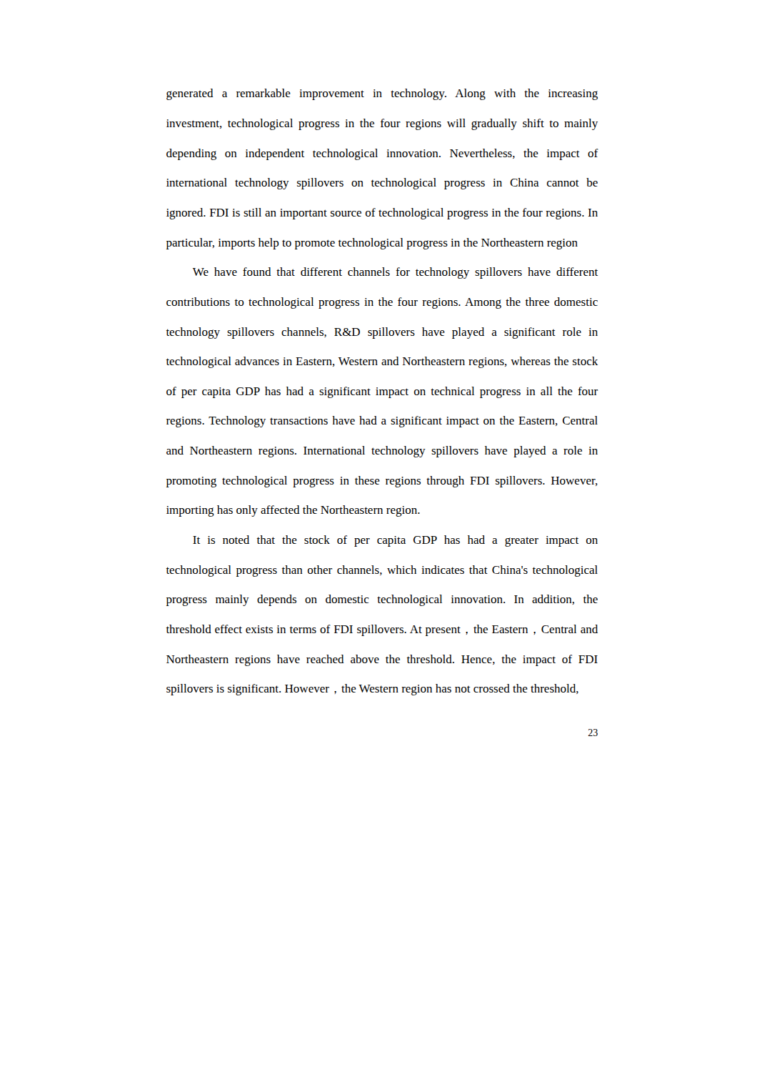generated a remarkable improvement in technology. Along with the increasing investment, technological progress in the four regions will gradually shift to mainly depending on independent technological innovation. Nevertheless, the impact of international technology spillovers on technological progress in China cannot be ignored. FDI is still an important source of technological progress in the four regions. In particular, imports help to promote technological progress in the Northeastern region
We have found that different channels for technology spillovers have different contributions to technological progress in the four regions. Among the three domestic technology spillovers channels, R&D spillovers have played a significant role in technological advances in Eastern, Western and Northeastern regions, whereas the stock of per capita GDP has had a significant impact on technical progress in all the four regions. Technology transactions have had a significant impact on the Eastern, Central and Northeastern regions. International technology spillovers have played a role in promoting technological progress in these regions through FDI spillovers. However, importing has only affected the Northeastern region.
It is noted that the stock of per capita GDP has had a greater impact on technological progress than other channels, which indicates that China's technological progress mainly depends on domestic technological innovation. In addition, the threshold effect exists in terms of FDI spillovers. At present，the Eastern，Central and Northeastern regions have reached above the threshold. Hence, the impact of FDI spillovers is significant. However，the Western region has not crossed the threshold,
23